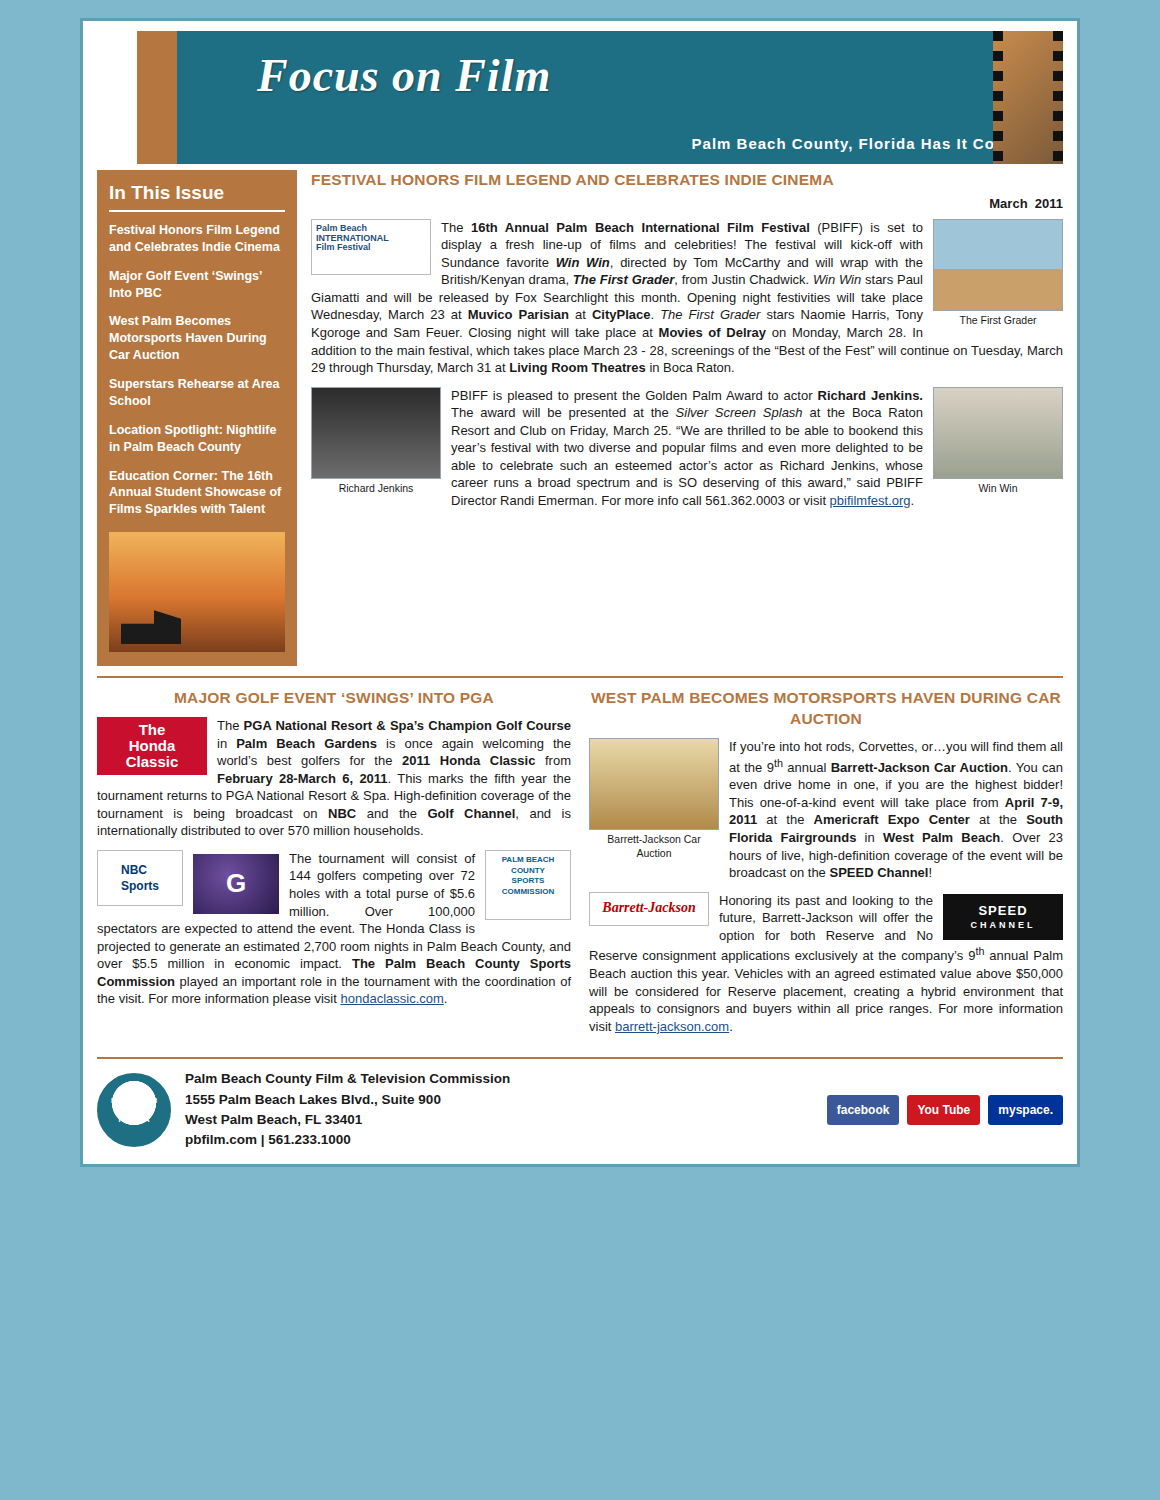Focus on Film
Relax... Palm Beach County, Florida Has It Covered.
In This Issue
Festival Honors Film Legend and Celebrates Indie Cinema
Major Golf Event ‘Swings’ Into PBC
West Palm Becomes Motorsports Haven During Car Auction
Superstars Rehearse at Area School
Location Spotlight: Nightlife in Palm Beach County
Education Corner: The 16th Annual Student Showcase of Films Sparkles with Talent
Festival Honors Film Legend and Celebrates Indie Cinema
March 2011
The First Grader
Palm Beach
INTERNATIONAL
Film Festival
The 16th Annual Palm Beach International Film Festival (PBIFF) is set to display a fresh line-up of films and celebrities! The festival will kick-off with Sundance favorite Win Win, directed by Tom McCarthy and will wrap with the British/Kenyan drama, The First Grader, from Justin Chadwick. Win Win stars Paul Giamatti and will be released by Fox Searchlight this month. Opening night festivities will take place Wednesday, March 23 at Muvico Parisian at CityPlace. The First Grader stars Naomie Harris, Tony Kgoroge and Sam Feuer. Closing night will take place at Movies of Delray on Monday, March 28. In addition to the main festival, which takes place March 23 - 28, screenings of the “Best of the Fest” will continue on Tuesday, March 29 through Thursday, March 31 at Living Room Theatres in Boca Raton.
Richard Jenkins
Win Win
PBIFF is pleased to present the Golden Palm Award to actor Richard Jenkins. The award will be presented at the Silver Screen Splash at the Boca Raton Resort and Club on Friday, March 25. “We are thrilled to be able to bookend this year’s festival with two diverse and popular films and even more delighted to be able to celebrate such an esteemed actor’s actor as Richard Jenkins, whose career runs a broad spectrum and is SO deserving of this award,” said PBIFF Director Randi Emerman. For more info call 561.362.0003 or visit pbifilmfest.org.
Major Golf Event ‘Swings’ Into PGA
The
Honda
Classic
The PGA National Resort & Spa’s Champion Golf Course in Palm Beach Gardens is once again welcoming the world’s best golfers for the 2011 Honda Classic from February 28-March 6, 2011. This marks the fifth year the tournament returns to PGA National Resort & Spa. High-definition coverage of the tournament is being broadcast on NBC and the Golf Channel, and is internationally distributed to over 570 million households.
NBC
Sports
G
PALM BEACH COUNTY
SPORTS COMMISSION
The tournament will consist of 144 golfers competing over 72 holes with a total purse of $5.6 million. Over 100,000 spectators are expected to attend the event. The Honda Class is projected to generate an estimated 2,700 room nights in Palm Beach County, and over $5.5 million in economic impact. The Palm Beach County Sports Commission played an important role in the tournament with the coordination of the visit. For more information please visit hondaclassic.com.
West Palm Becomes Motorsports Haven During Car Auction
Barrett-Jackson Car Auction
If you’re into hot rods, Corvettes, or…you will find them all at the 9th annual Barrett-Jackson Car Auction. You can even drive home in one, if you are the highest bidder! This one-of-a-kind event will take place from April 7-9, 2011 at the Americraft Expo Center at the South Florida Fairgrounds in West Palm Beach. Over 23 hours of live, high-definition coverage of the event will be broadcast on the SPEED Channel!
Barrett-Jackson
SPEEDCHANNEL
Honoring its past and looking to the future, Barrett-Jackson will offer the option for both Reserve and No Reserve consignment applications exclusively at the company’s 9th annual Palm Beach auction this year. Vehicles with an agreed estimated value above $50,000 will be considered for Reserve placement, creating a hybrid environment that appeals to consignors and buyers within all price ranges. For more information visit barrett-jackson.com.
PALM BEACH COUNTY
FLORIDA
Palm Beach County Film & Television Commission
1555 Palm Beach Lakes Blvd., Suite 900
West Palm Beach, FL 33401
pbfilm.com | 561.233.1000
facebook You Tube myspace.